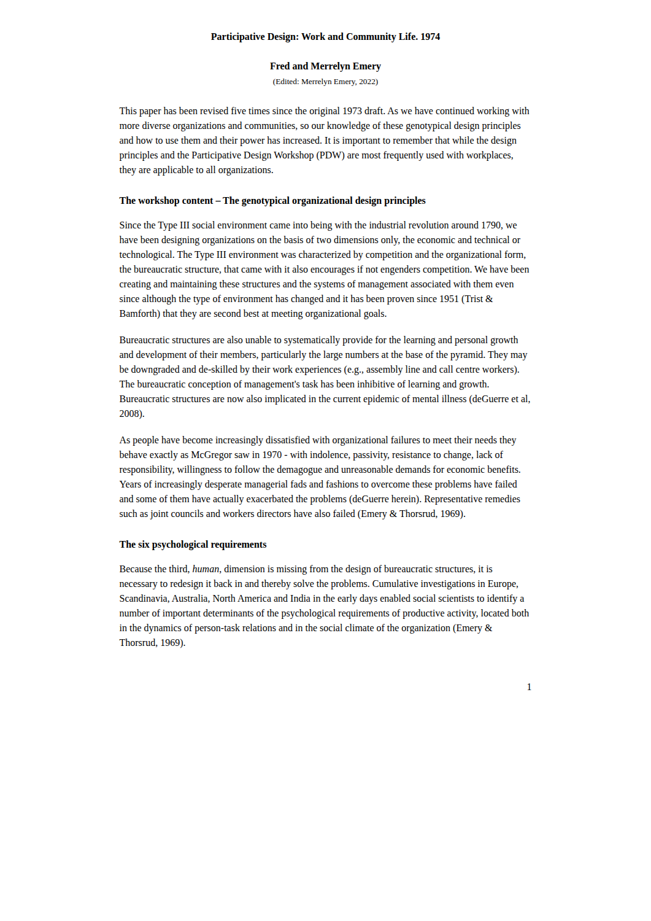Participative Design: Work and Community Life. 1974
Fred and Merrelyn Emery
(Edited: Merrelyn Emery, 2022)
This paper has been revised five times since the original 1973 draft. As we have continued working with more diverse organizations and communities, so our knowledge of these genotypical design principles and how to use them and their power has increased. It is important to remember that while the design principles and the Participative Design Workshop (PDW) are most frequently used with workplaces, they are applicable to all organizations.
The workshop content – The genotypical organizational design principles
Since the Type III social environment came into being with the industrial revolution around 1790, we have been designing organizations on the basis of two dimensions only, the economic and technical or technological. The Type III environment was characterized by competition and the organizational form, the bureaucratic structure, that came with it also encourages if not engenders competition. We have been creating and maintaining these structures and the systems of management associated with them even since although the type of environment has changed and it has been proven since 1951 (Trist & Bamforth) that they are second best at meeting organizational goals.
Bureaucratic structures are also unable to systematically provide for the learning and personal growth and development of their members, particularly the large numbers at the base of the pyramid. They may be downgraded and de-skilled by their work experiences (e.g., assembly line and call centre workers). The bureaucratic conception of management's task has been inhibitive of learning and growth. Bureaucratic structures are now also implicated in the current epidemic of mental illness (deGuerre et al, 2008).
As people have become increasingly dissatisfied with organizational failures to meet their needs they behave exactly as McGregor saw in 1970 - with indolence, passivity, resistance to change, lack of responsibility, willingness to follow the demagogue and unreasonable demands for economic benefits. Years of increasingly desperate managerial fads and fashions to overcome these problems have failed and some of them have actually exacerbated the problems (deGuerre herein). Representative remedies such as joint councils and workers directors have also failed (Emery & Thorsrud, 1969).
The six psychological requirements
Because the third, human, dimension is missing from the design of bureaucratic structures, it is necessary to redesign it back in and thereby solve the problems. Cumulative investigations in Europe, Scandinavia, Australia, North America and India in the early days enabled social scientists to identify a number of important determinants of the psychological requirements of productive activity, located both in the dynamics of person-task relations and in the social climate of the organization (Emery & Thorsrud, 1969).
1